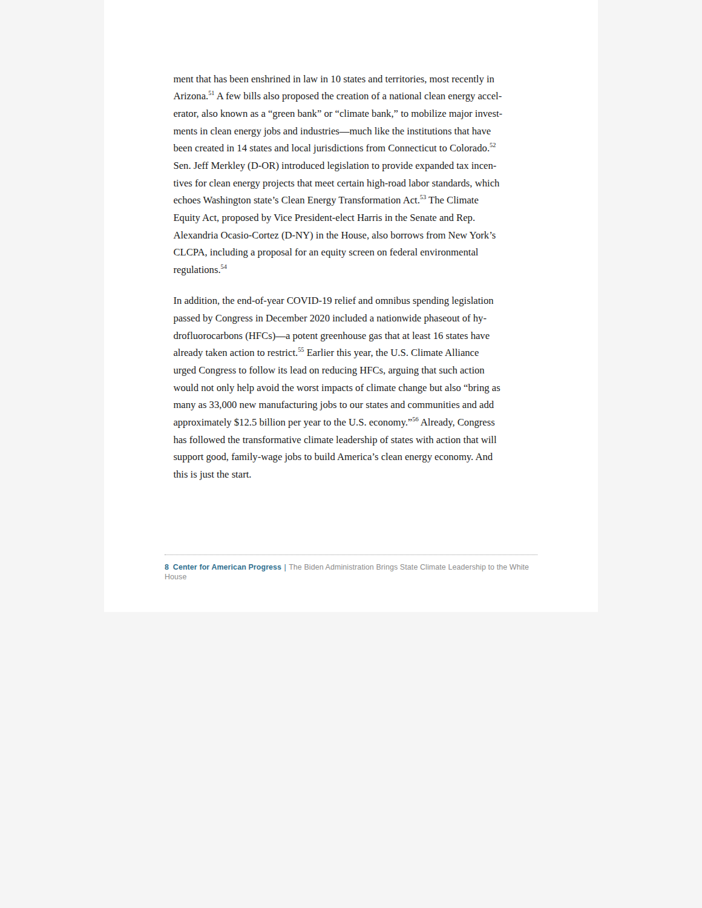ment that has been enshrined in law in 10 states and territories, most recently in Arizona.51 A few bills also proposed the creation of a national clean energy accelerator, also known as a “green bank” or “climate bank,” to mobilize major investments in clean energy jobs and industries—much like the institutions that have been created in 14 states and local jurisdictions from Connecticut to Colorado.52 Sen. Jeff Merkley (D-OR) introduced legislation to provide expanded tax incentives for clean energy projects that meet certain high-road labor standards, which echoes Washington state’s Clean Energy Transformation Act.53 The Climate Equity Act, proposed by Vice President-elect Harris in the Senate and Rep. Alexandria Ocasio-Cortez (D-NY) in the House, also borrows from New York’s CLCPA, including a proposal for an equity screen on federal environmental regulations.54
In addition, the end-of-year COVID-19 relief and omnibus spending legislation passed by Congress in December 2020 included a nationwide phaseout of hydrofluorocarbons (HFCs)—a potent greenhouse gas that at least 16 states have already taken action to restrict.55 Earlier this year, the U.S. Climate Alliance urged Congress to follow its lead on reducing HFCs, arguing that such action would not only help avoid the worst impacts of climate change but also “bring as many as 33,000 new manufacturing jobs to our states and communities and add approximately $12.5 billion per year to the U.S. economy.”56 Already, Congress has followed the transformative climate leadership of states with action that will support good, family-wage jobs to build America’s clean energy economy. And this is just the start.
8 Center for American Progress|The Biden Administration Brings State Climate Leadership to the White House